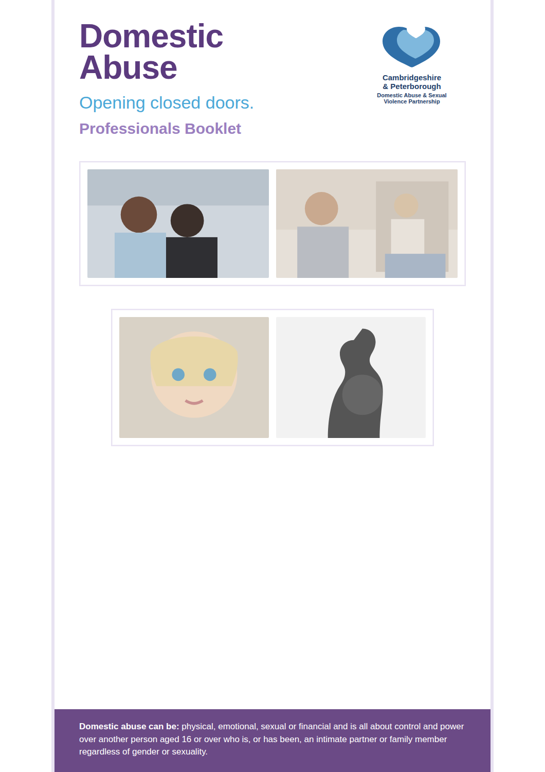Domestic
Abuse
Opening closed doors.
Professionals Booklet
Cambridgeshire
& Peterborough Domestic Abuse & Sexual
Violence Partnership
Domestic abuse can be: physical, emotional, sexual or financial and is all about control and power over another person aged 16 or over who is, or has been, an intimate partner or family member regardless of gender or sexuality.